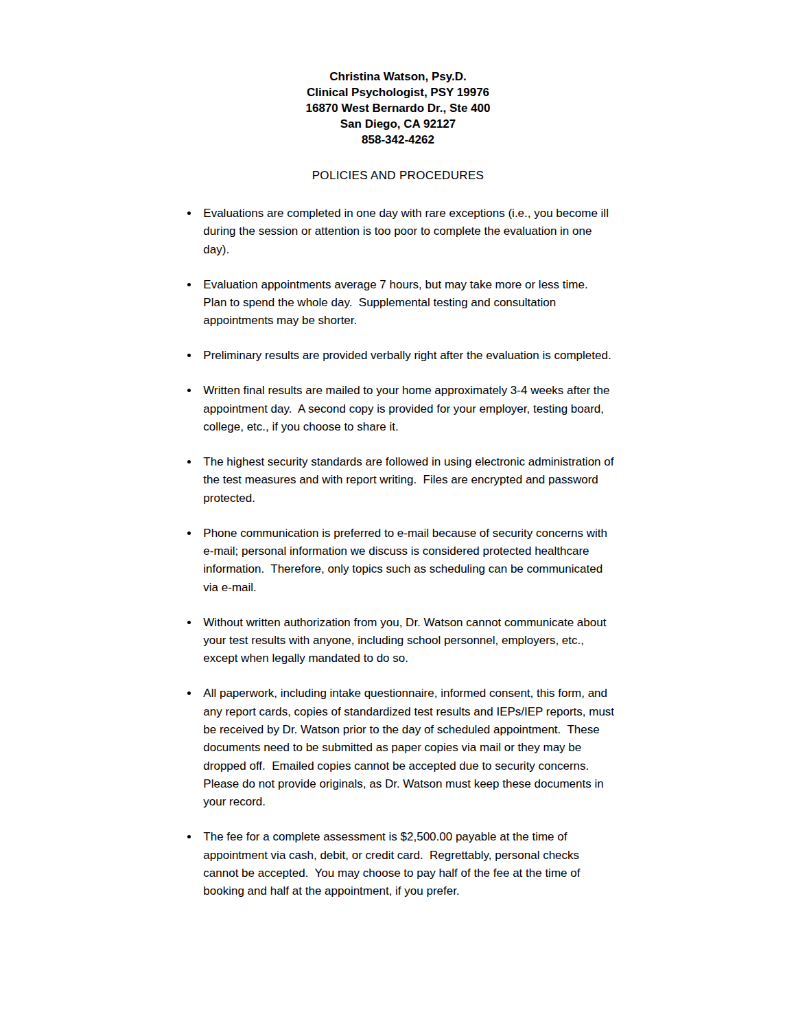Christina Watson, Psy.D. Clinical Psychologist, PSY 19976 16870 West Bernardo Dr., Ste 400 San Diego, CA 92127 858-342-4262
POLICIES AND PROCEDURES
Evaluations are completed in one day with rare exceptions (i.e., you become ill during the session or attention is too poor to complete the evaluation in one day).
Evaluation appointments average 7 hours, but may take more or less time. Plan to spend the whole day. Supplemental testing and consultation appointments may be shorter.
Preliminary results are provided verbally right after the evaluation is completed.
Written final results are mailed to your home approximately 3-4 weeks after the appointment day. A second copy is provided for your employer, testing board, college, etc., if you choose to share it.
The highest security standards are followed in using electronic administration of the test measures and with report writing. Files are encrypted and password protected.
Phone communication is preferred to e-mail because of security concerns with e-mail; personal information we discuss is considered protected healthcare information. Therefore, only topics such as scheduling can be communicated via e-mail.
Without written authorization from you, Dr. Watson cannot communicate about your test results with anyone, including school personnel, employers, etc., except when legally mandated to do so.
All paperwork, including intake questionnaire, informed consent, this form, and any report cards, copies of standardized test results and IEPs/IEP reports, must be received by Dr. Watson prior to the day of scheduled appointment. These documents need to be submitted as paper copies via mail or they may be dropped off. Emailed copies cannot be accepted due to security concerns. Please do not provide originals, as Dr. Watson must keep these documents in your record.
The fee for a complete assessment is $2,500.00 payable at the time of appointment via cash, debit, or credit card. Regrettably, personal checks cannot be accepted. You may choose to pay half of the fee at the time of booking and half at the appointment, if you prefer.